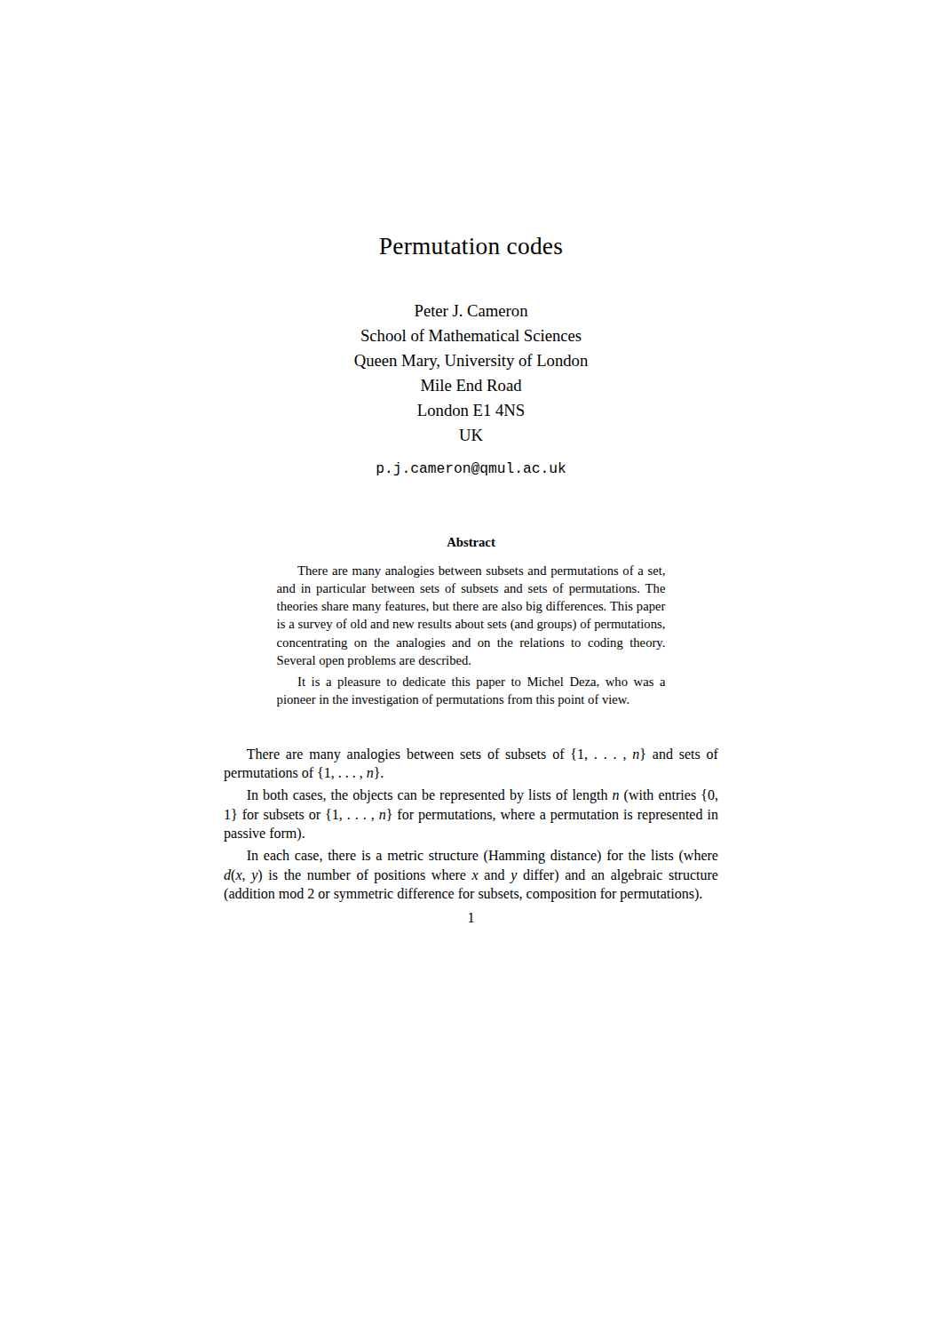Permutation codes
Peter J. Cameron
School of Mathematical Sciences
Queen Mary, University of London
Mile End Road
London E1 4NS
UK
p.j.cameron@qmul.ac.uk
Abstract
There are many analogies between subsets and permutations of a set, and in particular between sets of subsets and sets of permutations. The theories share many features, but there are also big differences. This paper is a survey of old and new results about sets (and groups) of permutations, concentrating on the analogies and on the relations to coding theory. Several open problems are described.
It is a pleasure to dedicate this paper to Michel Deza, who was a pioneer in the investigation of permutations from this point of view.
There are many analogies between sets of subsets of {1, . . . , n} and sets of permutations of {1, . . . , n}.
In both cases, the objects can be represented by lists of length n (with entries {0, 1} for subsets or {1, . . . , n} for permutations, where a permutation is represented in passive form).
In each case, there is a metric structure (Hamming distance) for the lists (where d(x, y) is the number of positions where x and y differ) and an algebraic structure (addition mod 2 or symmetric difference for subsets, composition for permutations).
1